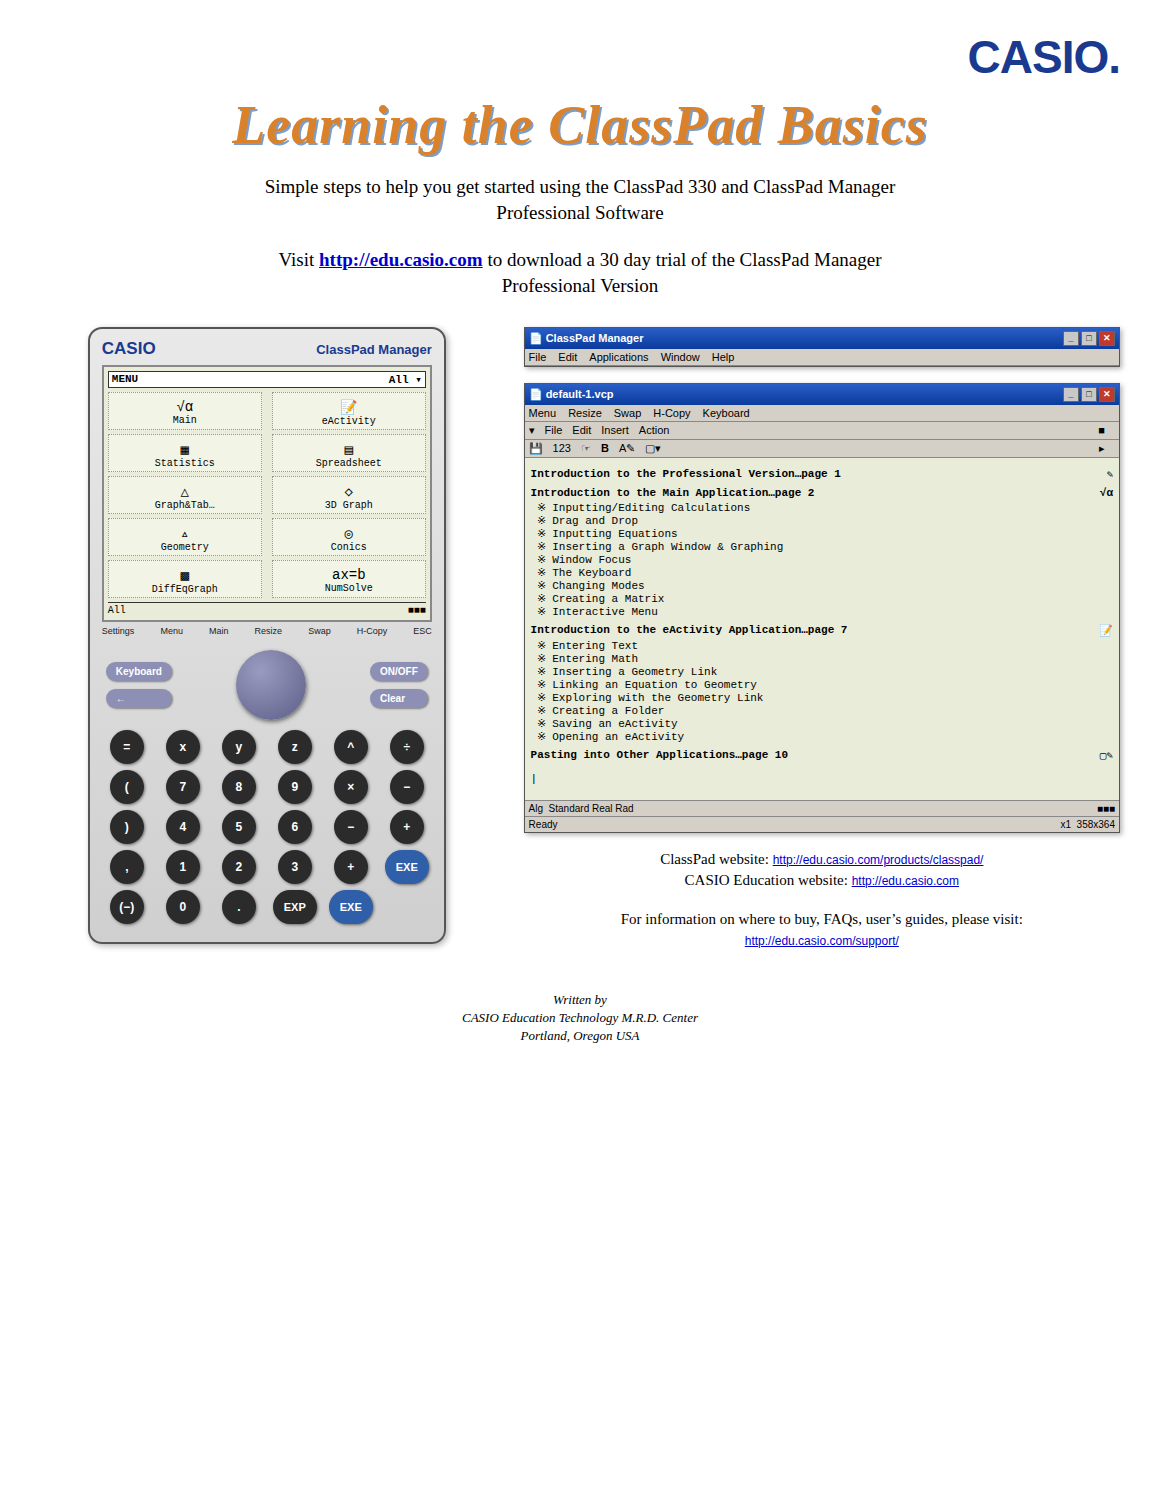CASIO.
Learning the ClassPad Basics
Simple steps to help you get started using the ClassPad 330 and ClassPad Manager
Professional Software
Visit http://edu.casio.com to download a 30 day trial of the ClassPad Manager
Professional Version
CASIO ClassPad Manager
MENU All ▾
√α Main
📝eActivity
▦Statistics
▤Spreadsheet
△Graph&Tab…
◇3D Graph
▵Geometry
◎Conics
▩DiffEqGraph
ax=b NumSolve
All ■■■
Settings Menu Main Resize Swap H-Copy ESC
Keyboard
←
ON/OFF
Clear
=
x
y
z
^
÷
(
7
8
9
×
−
)
4
5
6
−
+
,
1
2
3
+
EXE
(−)
0
.
EXP
EXE
📄 ClassPad Manager _□✕
File Edit Applications Window Help
📄 default-1.vcp _□✕
Menu Resize Swap H-Copy Keyboard
▾File Edit Insert Action■
💾123☞BA✎▢▾▸
Introduction to the Professional Version…page 1✎
Introduction to the Main Application…page 2√α
Inputting/Editing Calculations
Drag and Drop
Inputting Equations
Inserting a Graph Window & Graphing
Window Focus
The Keyboard
Changing Modes
Creating a Matrix
Interactive Menu
Introduction to the eActivity Application…page 7📝
Entering Text
Entering Math
Inserting a Geometry Link
Linking an Equation to Geometry
Exploring with the Geometry Link
Creating a Folder
Saving an eActivity
Opening an eActivity
Pasting into Other Applications…page 10▢✎
|
Alg Standard Real Rad ■■■
Ready x1 358x364
ClassPad website: http://edu.casio.com/products/classpad/
CASIO Education website: http://edu.casio.com
For information on where to buy, FAQs, user’s guides, please visit:
http://edu.casio.com/support/
Written by
CASIO Education Technology M.R.D. Center
Portland, Oregon USA